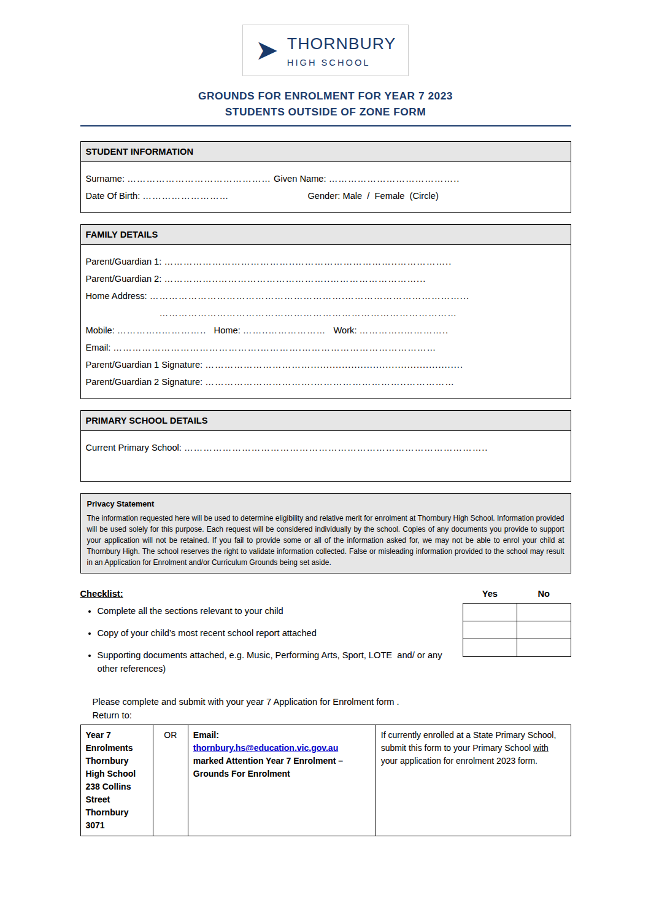➤ THORNBURY
HIGH SCHOOL
GROUNDS FOR ENROLMENT FOR YEAR 7 2023 STUDENTS OUTSIDE OF ZONE FORM
| STUDENT INFORMATION |
| --- |
| Surname: ……………………………………… Given Name: ………………………………….. Date Of Birth: ……………………… Gender: Male / Female (Circle) |
| FAMILY DETAILS |
| --- |
| Parent/Guardian 1: …………………………………..…………………………..…………….. Parent/Guardian 2: ……………..……………………………..………………………... Home Address: …………………………………………………….………………………………... ………………………………………………………………………………… Mobile: …………..………….. Home: ……..……………… Work: …………..………….. Email: ……………………………………….………….…………………………………… Parent/Guardian 1 Signature: ……………………………................................................. Parent/Guardian 2 Signature: …………………………….………………………..…………… |
| PRIMARY SCHOOL DETAILS |
| --- |
| Current Primary School: ………………………………………………………………………………….. |
Privacy Statement The information requested here will be used to determine eligibility and relative merit for enrolment at Thornbury High School. Information provided will be used solely for this purpose. Each request will be considered individually by the school. Copies of any documents you provide to support your application will not be retained. If you fail to provide some or all of the information asked for, we may not be able to enrol your child at Thornbury High. The school reserves the right to validate information collected. False or misleading information provided to the school may result in an Application for Enrolment and/or Curriculum Grounds being set aside.
Checklist:
Complete all the sections relevant to your child
Copy of your child’s most recent school report attached
Supporting documents attached, e.g. Music, Performing Arts, Sport, LOTE and/ or any other references)
| Yes | No |
| --- | --- |
Please complete and submit with your year 7 Application for Enrolment form .
Return to:
| Year 7 Enrolments Thornbury High School 238 Collins Street Thornbury 3071 | OR | Email: thornbury.hs@education.vic.gov.au marked Attention Year 7 Enrolment – Grounds For Enrolment | If currently enrolled at a State Primary School, submit this form to your Primary School with your application for enrolment 2023 form. |